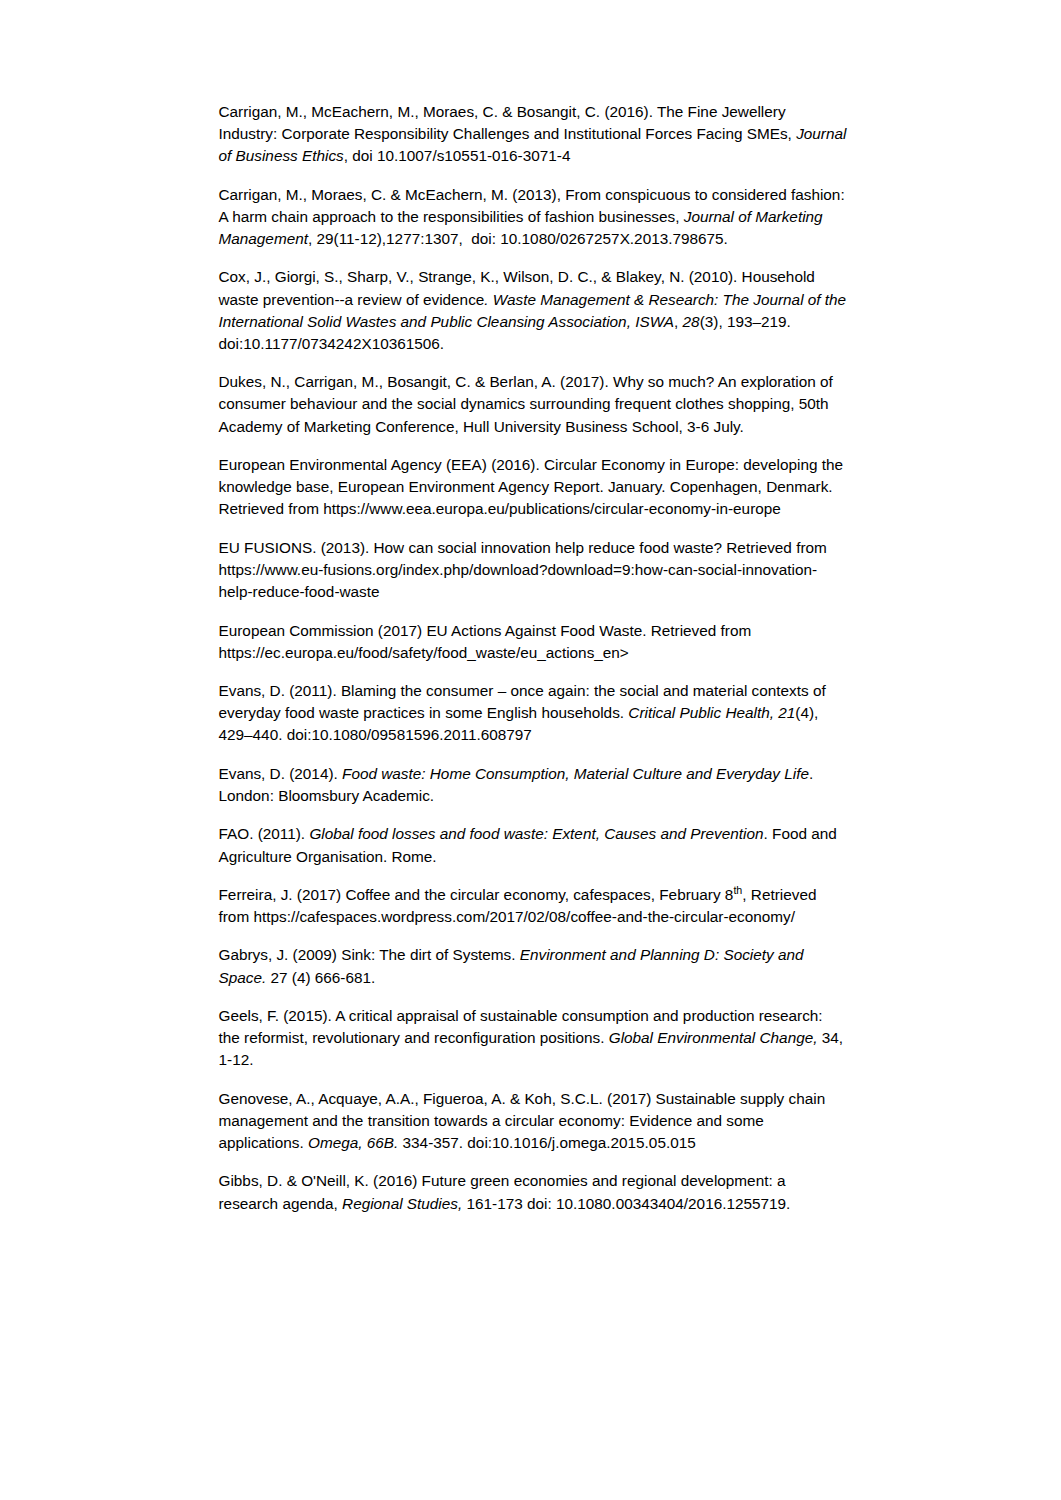Carrigan, M., McEachern, M., Moraes, C. & Bosangit, C. (2016). The Fine Jewellery Industry: Corporate Responsibility Challenges and Institutional Forces Facing SMEs, Journal of Business Ethics, doi 10.1007/s10551-016-3071-4
Carrigan, M., Moraes, C. & McEachern, M. (2013), From conspicuous to considered fashion: A harm chain approach to the responsibilities of fashion businesses, Journal of Marketing Management, 29(11-12),1277:1307, doi: 10.1080/0267257X.2013.798675.
Cox, J., Giorgi, S., Sharp, V., Strange, K., Wilson, D. C., & Blakey, N. (2010). Household waste prevention--a review of evidence. Waste Management & Research: The Journal of the International Solid Wastes and Public Cleansing Association, ISWA, 28(3), 193–219. doi:10.1177/0734242X10361506.
Dukes, N., Carrigan, M., Bosangit, C. & Berlan, A. (2017). Why so much? An exploration of consumer behaviour and the social dynamics surrounding frequent clothes shopping, 50th Academy of Marketing Conference, Hull University Business School, 3-6 July.
European Environmental Agency (EEA) (2016). Circular Economy in Europe: developing the knowledge base, European Environment Agency Report. January. Copenhagen, Denmark. Retrieved from https://www.eea.europa.eu/publications/circular-economy-in-europe
EU FUSIONS. (2013). How can social innovation help reduce food waste? Retrieved from https://www.eu-fusions.org/index.php/download?download=9:how-can-social-innovation-help-reduce-food-waste
European Commission (2017) EU Actions Against Food Waste. Retrieved from https://ec.europa.eu/food/safety/food_waste/eu_actions_en>
Evans, D. (2011). Blaming the consumer – once again: the social and material contexts of everyday food waste practices in some English households. Critical Public Health, 21(4), 429–440. doi:10.1080/09581596.2011.608797
Evans, D. (2014). Food waste: Home Consumption, Material Culture and Everyday Life. London: Bloomsbury Academic.
FAO. (2011). Global food losses and food waste: Extent, Causes and Prevention. Food and Agriculture Organisation. Rome.
Ferreira, J. (2017) Coffee and the circular economy, cafespaces, February 8th, Retrieved from https://cafespaces.wordpress.com/2017/02/08/coffee-and-the-circular-economy/
Gabrys, J. (2009) Sink: The dirt of Systems. Environment and Planning D: Society and Space. 27 (4) 666-681.
Geels, F. (2015). A critical appraisal of sustainable consumption and production research: the reformist, revolutionary and reconfiguration positions. Global Environmental Change, 34, 1-12.
Genovese, A., Acquaye, A.A., Figueroa, A. & Koh, S.C.L. (2017) Sustainable supply chain management and the transition towards a circular economy: Evidence and some applications. Omega, 66B. 334-357. doi:10.1016/j.omega.2015.05.015
Gibbs, D. & O'Neill, K. (2016) Future green economies and regional development: a research agenda, Regional Studies, 161-173 doi: 10.1080.00343404/2016.1255719.